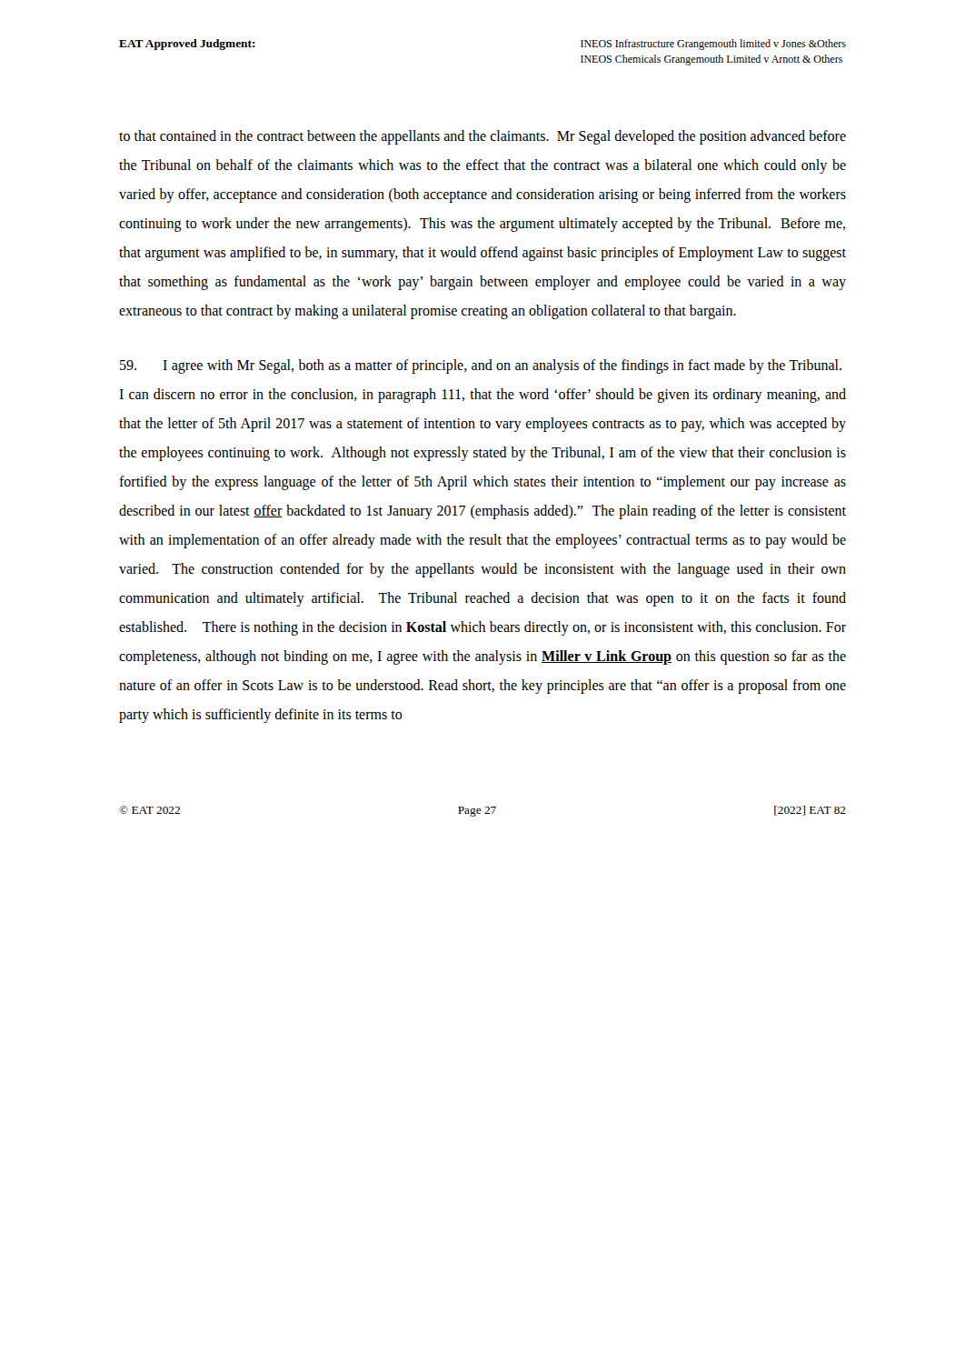EAT Approved Judgment:
INEOS Infrastructure Grangemouth limited v Jones &Others
INEOS Chemicals Grangemouth Limited v Arnott & Others
to that contained in the contract between the appellants and the claimants. Mr Segal developed the position advanced before the Tribunal on behalf of the claimants which was to the effect that the contract was a bilateral one which could only be varied by offer, acceptance and consideration (both acceptance and consideration arising or being inferred from the workers continuing to work under the new arrangements). This was the argument ultimately accepted by the Tribunal. Before me, that argument was amplified to be, in summary, that it would offend against basic principles of Employment Law to suggest that something as fundamental as the ‘work pay’ bargain between employer and employee could be varied in a way extraneous to that contract by making a unilateral promise creating an obligation collateral to that bargain.
59. I agree with Mr Segal, both as a matter of principle, and on an analysis of the findings in fact made by the Tribunal. I can discern no error in the conclusion, in paragraph 111, that the word ‘offer’ should be given its ordinary meaning, and that the letter of 5th April 2017 was a statement of intention to vary employees contracts as to pay, which was accepted by the employees continuing to work. Although not expressly stated by the Tribunal, I am of the view that their conclusion is fortified by the express language of the letter of 5th April which states their intention to “implement our pay increase as described in our latest offer backdated to 1st January 2017 (emphasis added).” The plain reading of the letter is consistent with an implementation of an offer already made with the result that the employees’ contractual terms as to pay would be varied. The construction contended for by the appellants would be inconsistent with the language used in their own communication and ultimately artificial. The Tribunal reached a decision that was open to it on the facts it found established. There is nothing in the decision in Kostal which bears directly on, or is inconsistent with, this conclusion. For completeness, although not binding on me, I agree with the analysis in Miller v Link Group on this question so far as the nature of an offer in Scots Law is to be understood. Read short, the key principles are that “an offer is a proposal from one party which is sufficiently definite in its terms to
© EAT 2022
Page 27
[2022] EAT 82